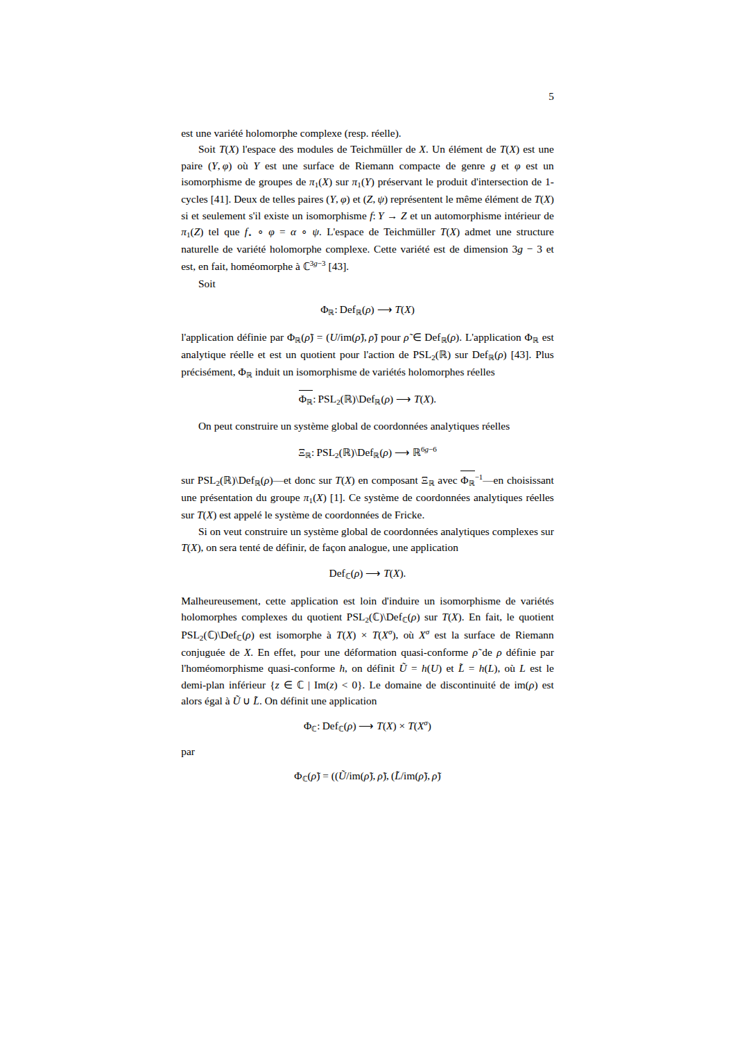5
est une variété holomorphe complexe (resp. réelle).
Soit T(X) l'espace des modules de Teichmüller de X. Un élément de T(X) est une paire (Y, φ) où Y est une surface de Riemann compacte de genre g et φ est un isomorphisme de groupes de π1(X) sur π1(Y) préservant le produit d'intersection de 1-cycles [41]. Deux de telles paires (Y, φ) et (Z, ψ) représentent le même élément de T(X) si et seulement s'il existe un isomorphisme f: Y → Z et un automorphisme intérieur de π1(Z) tel que f⋆ ∘ φ = α ∘ ψ. L'espace de Teichmüller T(X) admet une structure naturelle de variété holomorphe complexe. Cette variété est de dimension 3g − 3 et est, en fait, homéomorphe à ℂ3g−3 [43].
Soit
Φℝ: Defℝ(ρ) ⟶ T(X)
l'application définie par Φℝ(ρ̃) = (U/im(ρ̃), ρ̃) pour ρ̃ ∈ Defℝ(ρ). L'application Φℝ est analytique réelle et est un quotient pour l'action de PSL2(ℝ) sur Defℝ(ρ) [43]. Plus précisément, Φℝ induit un isomorphisme de variétés holomorphes réelles
Φℝ: PSL2(ℝ)\Defℝ(ρ) ⟶ T(X).
On peut construire un système global de coordonnées analytiques réelles
Ξℝ: PSL2(ℝ)\Defℝ(ρ) ⟶ ℝ6g−6
sur PSL2(ℝ)\Defℝ(ρ)—et donc sur T(X) en composant Ξℝ avec Φℝ−1—en choisissant une présentation du groupe π1(X) [1]. Ce système de coordonnées analytiques réelles sur T(X) est appelé le système de coordonnées de Fricke.
Si on veut construire un système global de coordonnées analytiques complexes sur T(X), on sera tenté de définir, de façon analogue, une application
Defℂ(ρ) ⟶ T(X).
Malheureusement, cette application est loin d'induire un isomorphisme de variétés holomorphes complexes du quotient PSL2(ℂ)\Defℂ(ρ) sur T(X). En fait, le quotient PSL2(ℂ)\Defℂ(ρ) est isomorphe à T(X) × T(Xσ), où Xσ est la surface de Riemann conjuguée de X. En effet, pour une déformation quasi-conforme ρ̃ de ρ définie par l'homéomorphisme quasi-conforme h, on définit Ũ = h(U) et L̃ = h(L), où L est le demi-plan inférieur {z ∈ ℂ | Im(z) < 0}. Le domaine de discontinuité de im(ρ) est alors égal à Ũ ∪ L̃. On définit une application
Φℂ: Defℂ(ρ) ⟶ T(X) × T(Xσ)
par
Φℂ(ρ̃) = ((Ũ/im(ρ̃), ρ̃), (L̃/im(ρ̃), ρ̃)